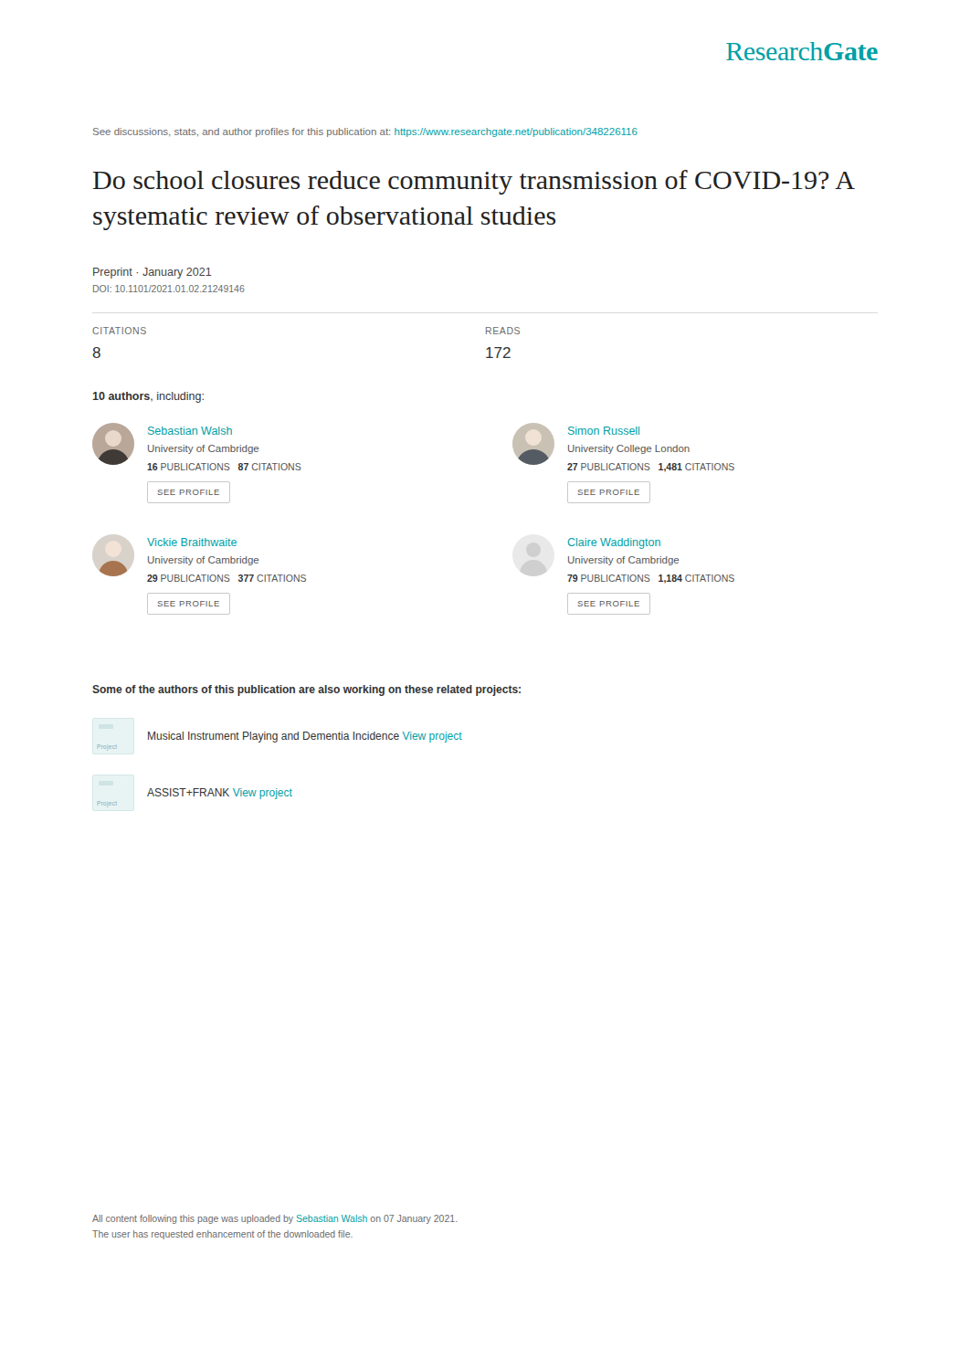ResearchGate
See discussions, stats, and author profiles for this publication at: https://www.researchgate.net/publication/348226116
Do school closures reduce community transmission of COVID-19? A systematic review of observational studies
Preprint · January 2021
DOI: 10.1101/2021.01.02.21249146
Citations
8
Reads
172
10 authors, including:
Sebastian Walsh
University of Cambridge
16 PUBLICATIONS 87 CITATIONS
See Profile
Simon Russell
University College London
27 PUBLICATIONS 1,481 CITATIONS
See Profile
Vickie Braithwaite
University of Cambridge
29 PUBLICATIONS 377 CITATIONS
See Profile
Claire Waddington
University of Cambridge
79 PUBLICATIONS 1,184 CITATIONS
See Profile
Some of the authors of this publication are also working on these related projects:
Project
Musical Instrument Playing and Dementia Incidence View project
Project
ASSIST+FRANK View project
All content following this page was uploaded by Sebastian Walsh on 07 January 2021.
The user has requested enhancement of the downloaded file.